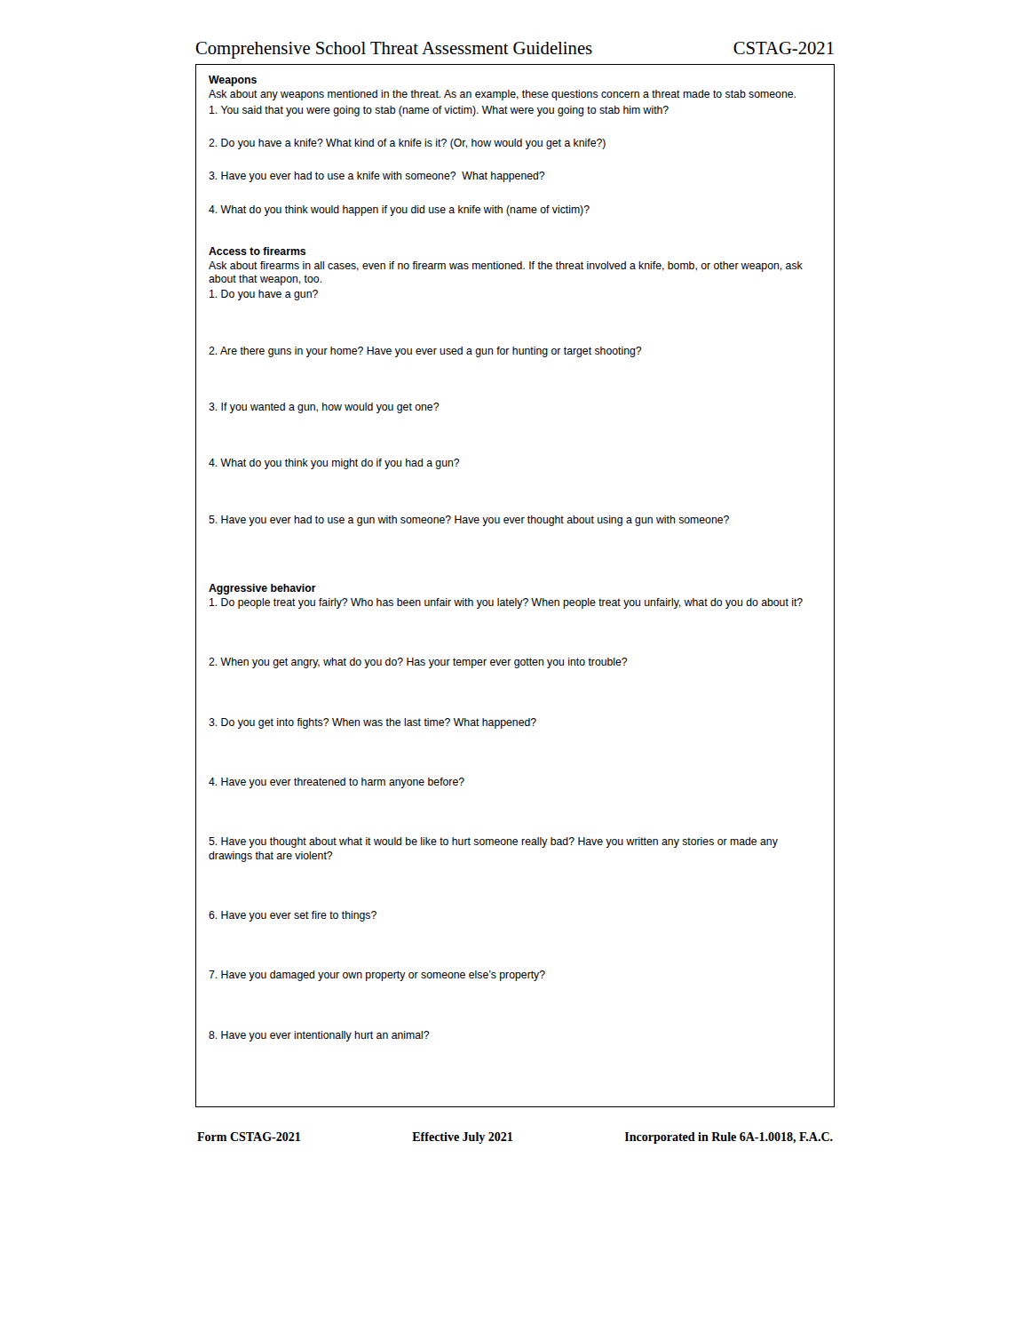Comprehensive School Threat Assessment Guidelines
CSTAG-2021
Weapons
Ask about any weapons mentioned in the threat. As an example, these questions concern a threat made to stab someone.
1. You said that you were going to stab (name of victim). What were you going to stab him with?
2. Do you have a knife? What kind of a knife is it? (Or, how would you get a knife?)
3. Have you ever had to use a knife with someone? What happened?
4. What do you think would happen if you did use a knife with (name of victim)?
Access to firearms
Ask about firearms in all cases, even if no firearm was mentioned. If the threat involved a knife, bomb, or other weapon, ask about that weapon, too.
1. Do you have a gun?
2. Are there guns in your home? Have you ever used a gun for hunting or target shooting?
3. If you wanted a gun, how would you get one?
4. What do you think you might do if you had a gun?
5. Have you ever had to use a gun with someone? Have you ever thought about using a gun with someone?
Aggressive behavior
1. Do people treat you fairly? Who has been unfair with you lately? When people treat you unfairly, what do you do about it?
2. When you get angry, what do you do? Has your temper ever gotten you into trouble?
3. Do you get into fights? When was the last time? What happened?
4. Have you ever threatened to harm anyone before?
5. Have you thought about what it would be like to hurt someone really bad? Have you written any stories or made any drawings that are violent?
6. Have you ever set fire to things?
7. Have you damaged your own property or someone else’s property?
8. Have you ever intentionally hurt an animal?
Form CSTAG-2021
Effective July 2021
Incorporated in Rule 6A-1.0018, F.A.C.